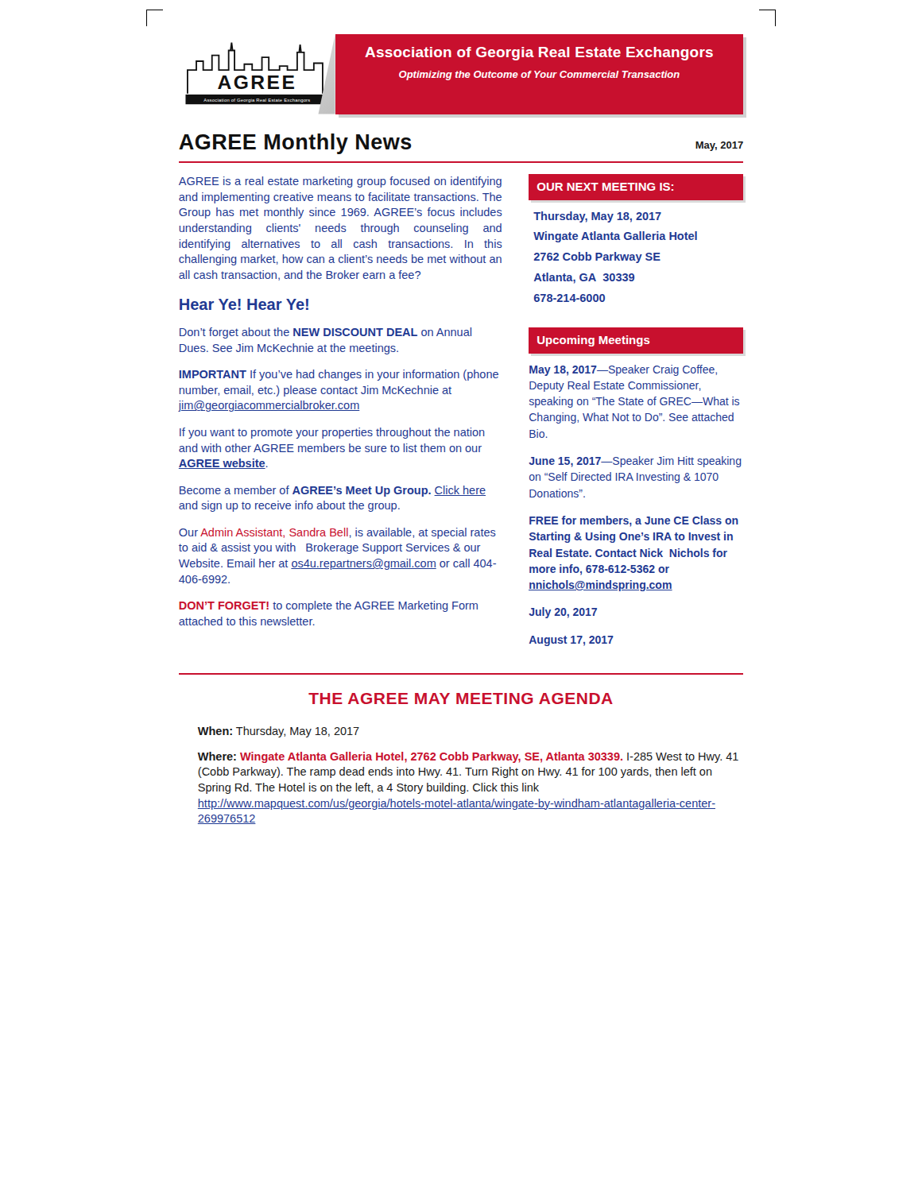AGREE Association of Georgia Real Estate Exchangors
Association of Georgia Real Estate Exchangors
Optimizing the Outcome of Your Commercial Transaction
AGREE Monthly News
May, 2017
AGREE is a real estate marketing group focused on identifying and implementing creative means to facilitate transactions. The Group has met monthly since 1969. AGREE’s focus includes understanding clients' needs through counseling and identifying alternatives to all cash transactions. In this challenging market, how can a client’s needs be met without an all cash transaction, and the Broker earn a fee?
Hear Ye! Hear Ye!
Don’t forget about the NEW DISCOUNT DEAL on Annual Dues. See Jim McKechnie at the meetings.
IMPORTANT If you’ve had changes in your information (phone number, email, etc.) please contact Jim McKechnie at jim@georgiacommercialbroker.com
If you want to promote your properties throughout the nation and with other AGREE members be sure to list them on our AGREE website.
Become a member of AGREE’s Meet Up Group. Click here and sign up to receive info about the group.
Our Admin Assistant, Sandra Bell, is available, at special rates to aid & assist you with Brokerage Support Services & our Website. Email her at os4u.repartners@gmail.com or call 404-406-6992.
DON’T FORGET! to complete the AGREE Marketing Form attached to this newsletter.
OUR NEXT MEETING IS:
Thursday, May 18, 2017
Wingate Atlanta Galleria Hotel
2762 Cobb Parkway SE
Atlanta, GA 30339
678-214-6000
Upcoming Meetings
May 18, 2017—Speaker Craig Coffee, Deputy Real Estate Commissioner, speaking on “The State of GREC—What is Changing, What Not to Do”. See attached Bio.
June 15, 2017—Speaker Jim Hitt speaking on “Self Directed IRA Investing & 1070 Donations”.
FREE for members, a June CE Class on Starting & Using One’s IRA to Invest in Real Estate. Contact Nick Nichols for more info, 678-612-5362 or nnichols@mindspring.com
July 20, 2017
August 17, 2017
THE AGREE MAY MEETING AGENDA
When: Thursday, May 18, 2017
Where: Wingate Atlanta Galleria Hotel, 2762 Cobb Parkway, SE, Atlanta 30339. I-285 West to Hwy. 41 (Cobb Parkway). The ramp dead ends into Hwy. 41. Turn Right on Hwy. 41 for 100 yards, then left on Spring Rd. The Hotel is on the left, a 4 Story building. Click this link http://www.mapquest.com/us/georgia/hotels-motel-atlanta/wingate-by-windham-atlantagalleria-center-269976512